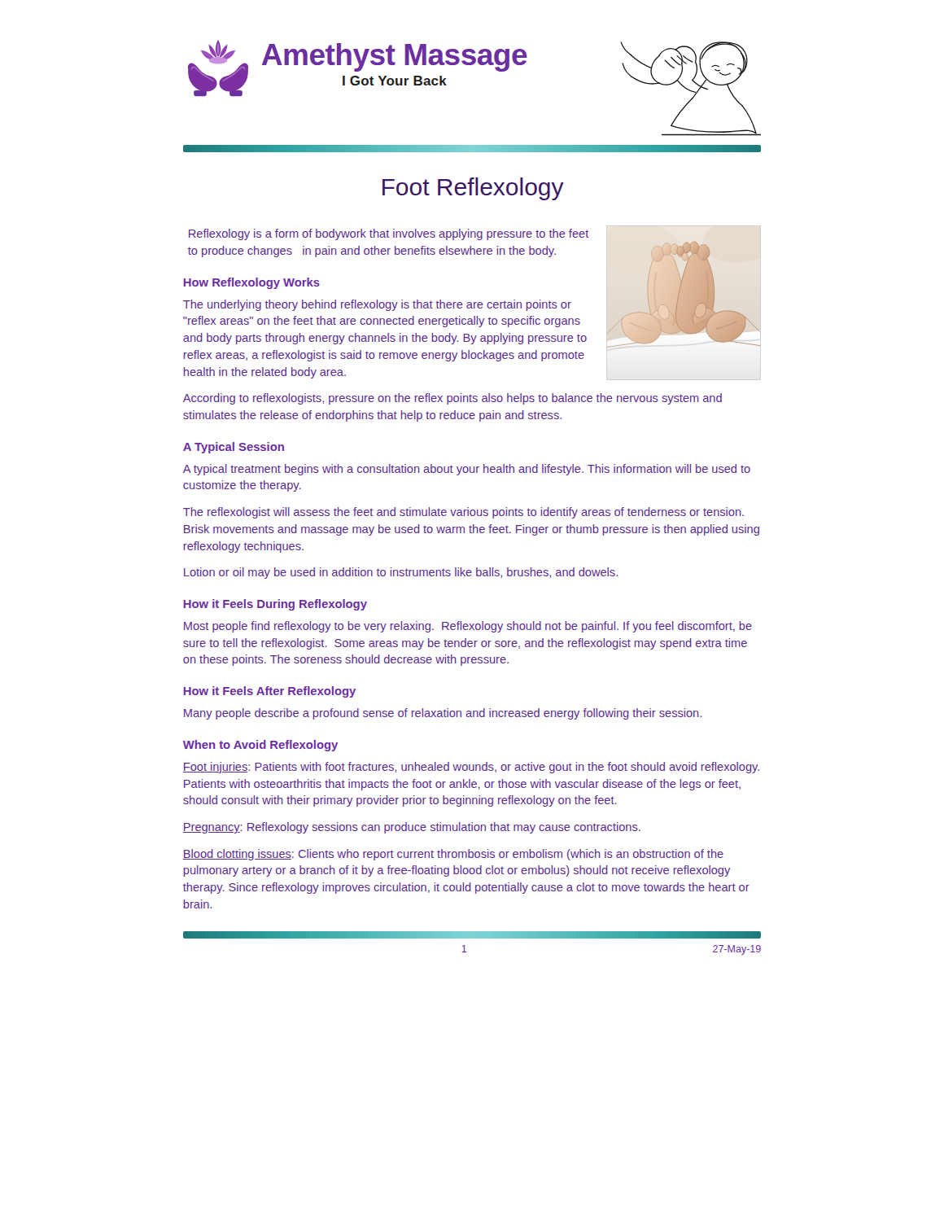Amethyst Massage
I Got Your Back
Foot Reflexology
Reflexology is a form of bodywork that involves applying pressure to the feet to produce changes in pain and other benefits elsewhere in the body.
How Reflexology Works
The underlying theory behind reflexology is that there are certain points or "reflex areas" on the feet that are connected energetically to specific organs and body parts through energy channels in the body. By applying pressure to reflex areas, a reflexologist is said to remove energy blockages and promote health in the related body area.
According to reflexologists, pressure on the reflex points also helps to balance the nervous system and stimulates the release of endorphins that help to reduce pain and stress.
A Typical Session
A typical treatment begins with a consultation about your health and lifestyle. This information will be used to customize the therapy.
The reflexologist will assess the feet and stimulate various points to identify areas of tenderness or tension. Brisk movements and massage may be used to warm the feet. Finger or thumb pressure is then applied using reflexology techniques.
Lotion or oil may be used in addition to instruments like balls, brushes, and dowels.
How it Feels During Reflexology
Most people find reflexology to be very relaxing. Reflexology should not be painful. If you feel discomfort, be sure to tell the reflexologist. Some areas may be tender or sore, and the reflexologist may spend extra time on these points. The soreness should decrease with pressure.
How it Feels After Reflexology
Many people describe a profound sense of relaxation and increased energy following their session.
When to Avoid Reflexology
Foot injuries: Patients with foot fractures, unhealed wounds, or active gout in the foot should avoid reflexology. Patients with osteoarthritis that impacts the foot or ankle, or those with vascular disease of the legs or feet, should consult with their primary provider prior to beginning reflexology on the feet.
Pregnancy: Reflexology sessions can produce stimulation that may cause contractions.
Blood clotting issues: Clients who report current thrombosis or embolism (which is an obstruction of the pulmonary artery or a branch of it by a free-floating blood clot or embolus) should not receive reflexology therapy. Since reflexology improves circulation, it could potentially cause a clot to move towards the heart or brain.
1
27-May-19